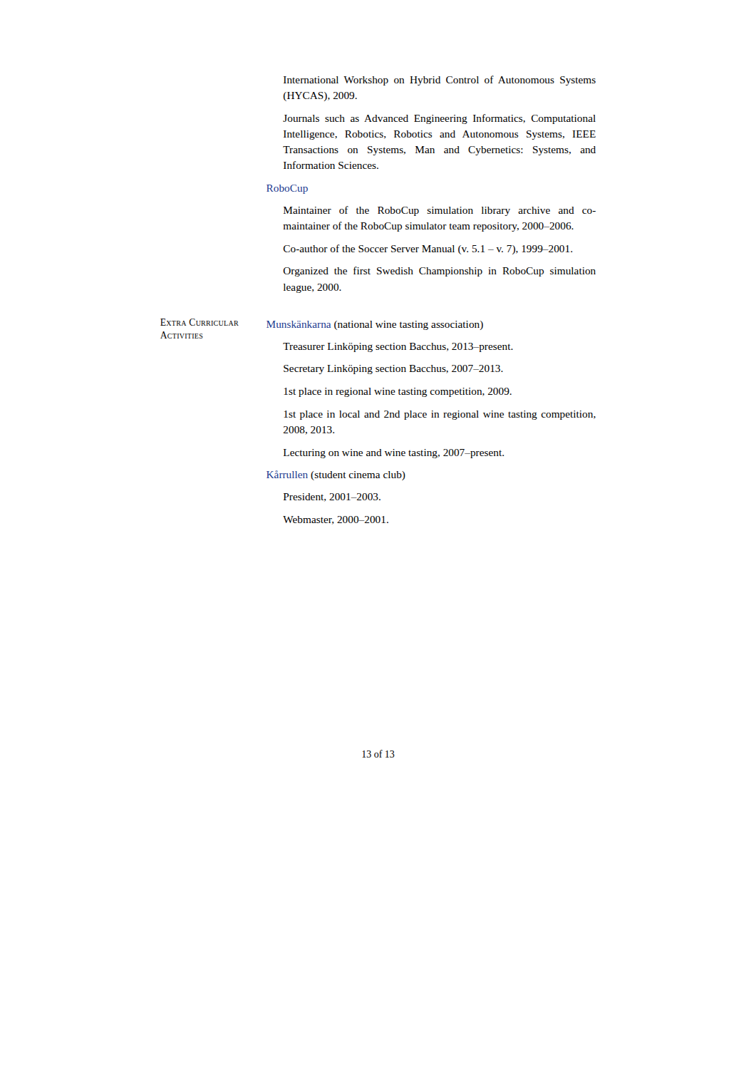International Workshop on Hybrid Control of Autonomous Systems (HYCAS), 2009.
Journals such as Advanced Engineering Informatics, Computational Intelligence, Robotics, Robotics and Autonomous Systems, IEEE Transactions on Systems, Man and Cybernetics: Systems, and Information Sciences.
RoboCup
Maintainer of the RoboCup simulation library archive and co-maintainer of the RoboCup simulator team repository, 2000–2006.
Co-author of the Soccer Server Manual (v. 5.1 – v. 7), 1999–2001.
Organized the first Swedish Championship in RoboCup simulation league, 2000.
Extra Curricular Activities
Munskänkarna (national wine tasting association)
Treasurer Linköping section Bacchus, 2013–present.
Secretary Linköping section Bacchus, 2007–2013.
1st place in regional wine tasting competition, 2009.
1st place in local and 2nd place in regional wine tasting competition, 2008, 2013.
Lecturing on wine and wine tasting, 2007–present.
Kårrullen (student cinema club)
President, 2001–2003.
Webmaster, 2000–2001.
13 of 13